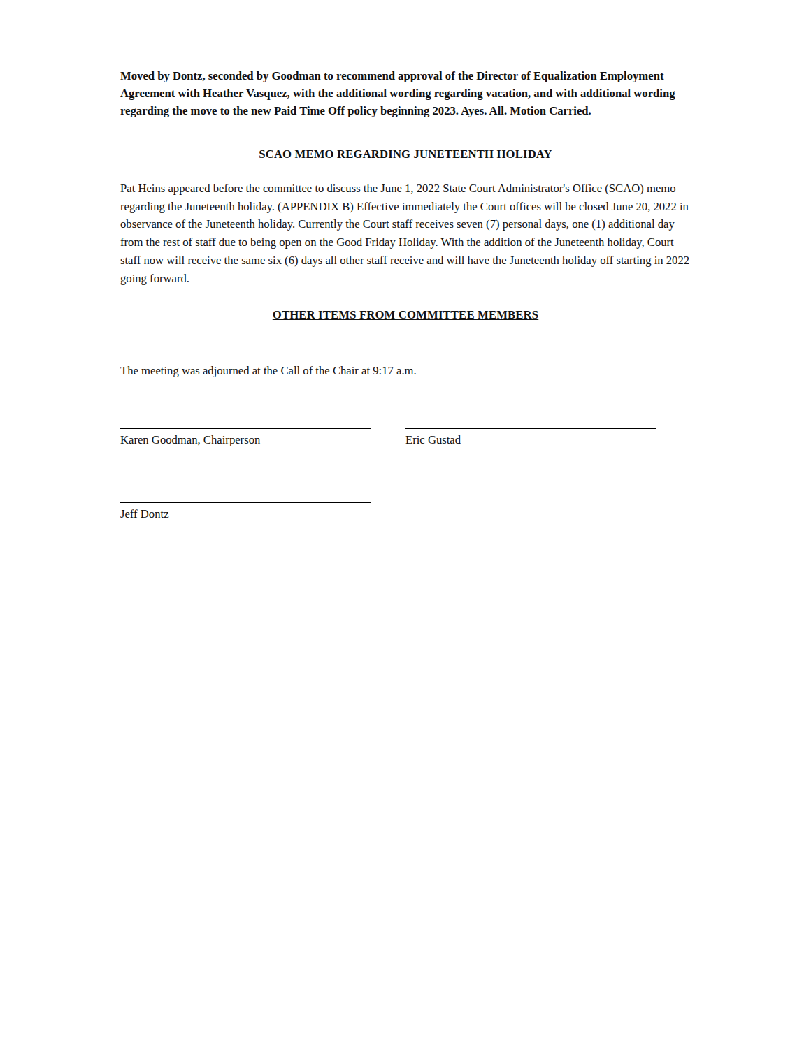Moved by Dontz, seconded by Goodman to recommend approval of the Director of Equalization Employment Agreement with Heather Vasquez, with the additional wording regarding vacation, and with additional wording regarding the move to the new Paid Time Off policy beginning 2023. Ayes. All. Motion Carried.
SCAO MEMO REGARDING JUNETEENTH HOLIDAY
Pat Heins appeared before the committee to discuss the June 1, 2022 State Court Administrator's Office (SCAO) memo regarding the Juneteenth holiday. (APPENDIX B) Effective immediately the Court offices will be closed June 20, 2022 in observance of the Juneteenth holiday. Currently the Court staff receives seven (7) personal days, one (1) additional day from the rest of staff due to being open on the Good Friday Holiday. With the addition of the Juneteenth holiday, Court staff now will receive the same six (6) days all other staff receive and will have the Juneteenth holiday off starting in 2022 going forward.
OTHER ITEMS FROM COMMITTEE MEMBERS
The meeting was adjourned at the Call of the Chair at 9:17 a.m.
| Karen Goodman, Chairperson | Eric Gustad |
| Jeff Dontz | |